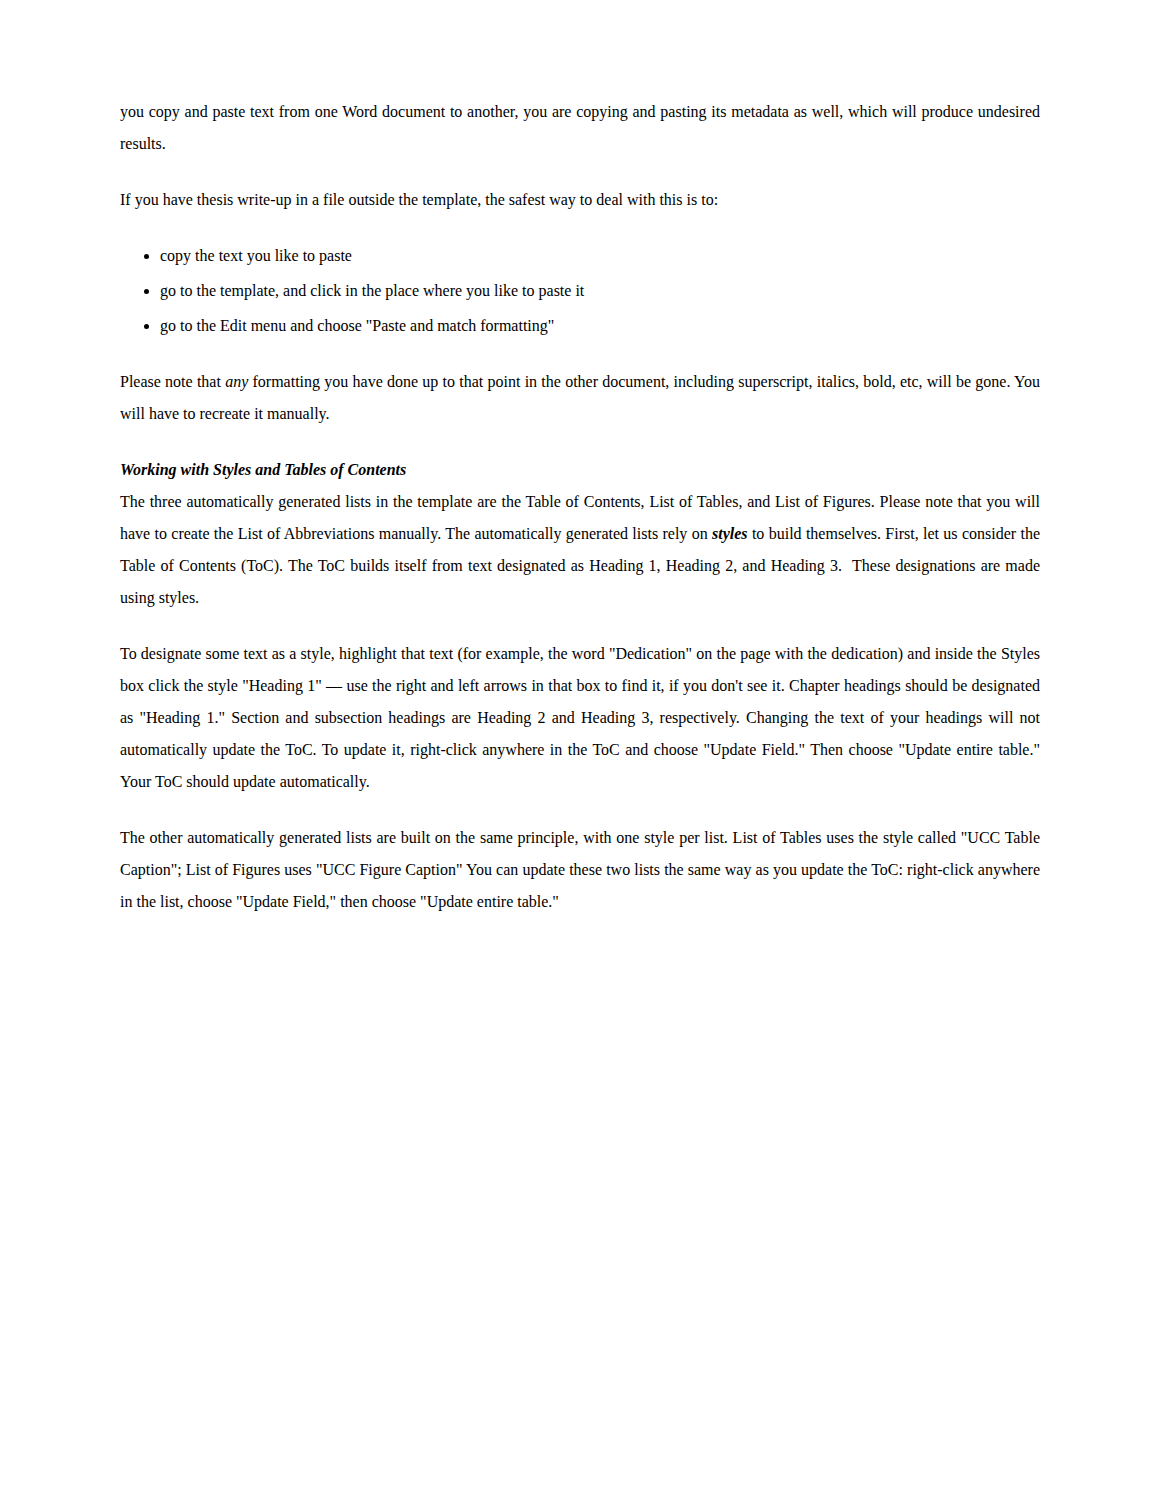you copy and paste text from one Word document to another, you are copying and pasting its metadata as well, which will produce undesired results.
If you have thesis write-up in a file outside the template, the safest way to deal with this is to:
copy the text you like to paste
go to the template, and click in the place where you like to paste it
go to the Edit menu and choose "Paste and match formatting"
Please note that any formatting you have done up to that point in the other document, including superscript, italics, bold, etc, will be gone. You will have to recreate it manually.
Working with Styles and Tables of Contents
The three automatically generated lists in the template are the Table of Contents, List of Tables, and List of Figures. Please note that you will have to create the List of Abbreviations manually. The automatically generated lists rely on styles to build themselves. First, let us consider the Table of Contents (ToC). The ToC builds itself from text designated as Heading 1, Heading 2, and Heading 3. These designations are made using styles.
To designate some text as a style, highlight that text (for example, the word "Dedication" on the page with the dedication) and inside the Styles box click the style "Heading 1" — use the right and left arrows in that box to find it, if you don't see it. Chapter headings should be designated as "Heading 1." Section and subsection headings are Heading 2 and Heading 3, respectively. Changing the text of your headings will not automatically update the ToC. To update it, right-click anywhere in the ToC and choose "Update Field." Then choose "Update entire table." Your ToC should update automatically.
The other automatically generated lists are built on the same principle, with one style per list. List of Tables uses the style called "UCC Table Caption"; List of Figures uses "UCC Figure Caption" You can update these two lists the same way as you update the ToC: right-click anywhere in the list, choose "Update Field," then choose "Update entire table."